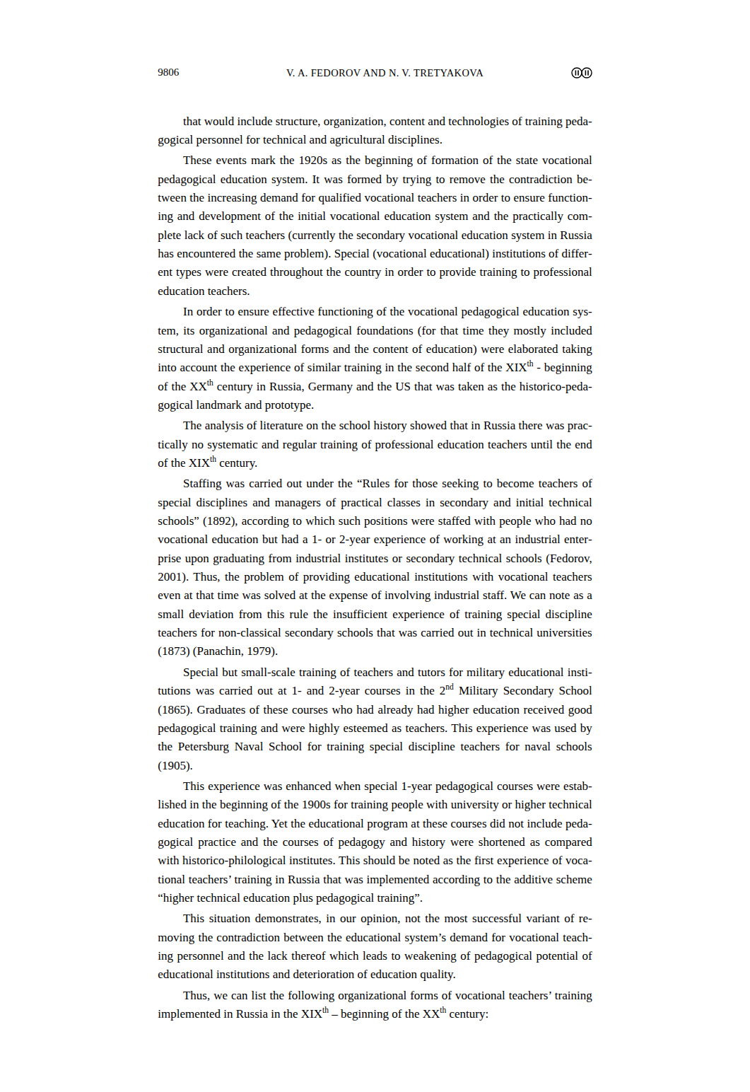9806
V. A. FEDOROV AND N. V. TRETYAKOVA
that would include structure, organization, content and technologies of training pedagogical personnel for technical and agricultural disciplines.
These events mark the 1920s as the beginning of formation of the state vocational pedagogical education system. It was formed by trying to remove the contradiction between the increasing demand for qualified vocational teachers in order to ensure functioning and development of the initial vocational education system and the practically complete lack of such teachers (currently the secondary vocational education system in Russia has encountered the same problem). Special (vocational educational) institutions of different types were created throughout the country in order to provide training to professional education teachers.
In order to ensure effective functioning of the vocational pedagogical education system, its organizational and pedagogical foundations (for that time they mostly included structural and organizational forms and the content of education) were elaborated taking into account the experience of similar training in the second half of the XIXth - beginning of the XXth century in Russia, Germany and the US that was taken as the historico-pedagogical landmark and prototype.
The analysis of literature on the school history showed that in Russia there was practically no systematic and regular training of professional education teachers until the end of the XIXth century.
Staffing was carried out under the “Rules for those seeking to become teachers of special disciplines and managers of practical classes in secondary and initial technical schools” (1892), according to which such positions were staffed with people who had no vocational education but had a 1- or 2-year experience of working at an industrial enterprise upon graduating from industrial institutes or secondary technical schools (Fedorov, 2001). Thus, the problem of providing educational institutions with vocational teachers even at that time was solved at the expense of involving industrial staff. We can note as a small deviation from this rule the insufficient experience of training special discipline teachers for non-classical secondary schools that was carried out in technical universities (1873) (Panachin, 1979).
Special but small-scale training of teachers and tutors for military educational institutions was carried out at 1- and 2-year courses in the 2nd Military Secondary School (1865). Graduates of these courses who had already had higher education received good pedagogical training and were highly esteemed as teachers. This experience was used by the Petersburg Naval School for training special discipline teachers for naval schools (1905).
This experience was enhanced when special 1-year pedagogical courses were established in the beginning of the 1900s for training people with university or higher technical education for teaching. Yet the educational program at these courses did not include pedagogical practice and the courses of pedagogy and history were shortened as compared with historico-philological institutes. This should be noted as the first experience of vocational teachers’ training in Russia that was implemented according to the additive scheme “higher technical education plus pedagogical training”.
This situation demonstrates, in our opinion, not the most successful variant of removing the contradiction between the educational system’s demand for vocational teaching personnel and the lack thereof which leads to weakening of pedagogical potential of educational institutions and deterioration of education quality.
Thus, we can list the following organizational forms of vocational teachers’ training implemented in Russia in the XIXth – beginning of the XXth century: